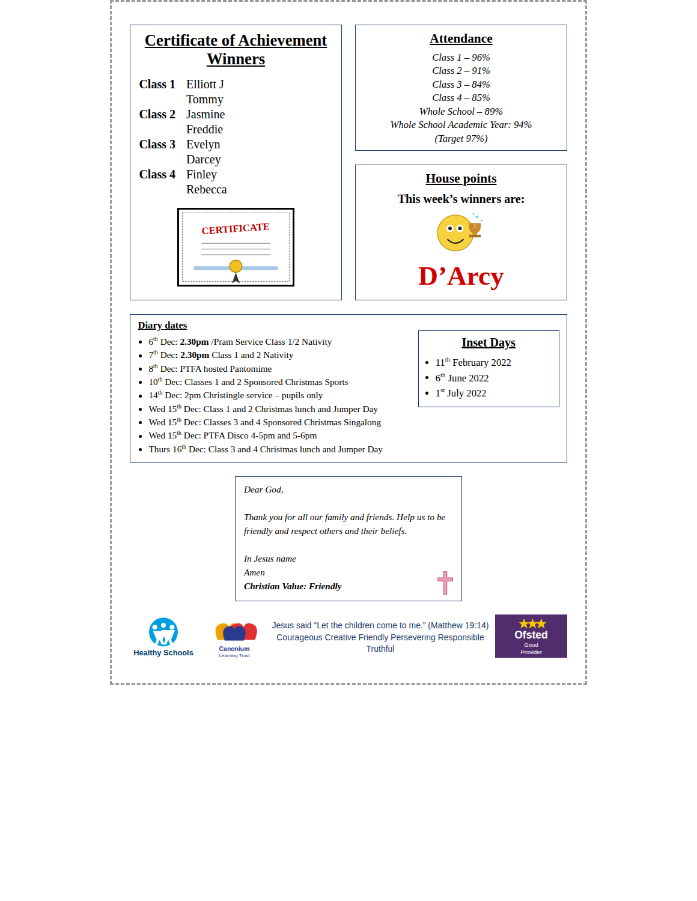Certificate of Achievement Winners
| Class 1 | Elliott J |
| | Tommy |
| Class 2 | Jasmine |
| | Freddie |
| Class 3 | Evelyn |
| | Darcey |
| Class 4 | Finley |
| | Rebecca |
Attendance
Class 1 – 96%
Class 2 – 91%
Class 3 – 84%
Class 4 – 85%
Whole School – 89%
Whole School Academic Year: 94%
(Target 97%)
House points
This week’s winners are:
D’Arcy
Diary dates
6th Dec: 2.30pm /Pram Service Class 1/2 Nativity
7th Dec: 2.30pm Class 1 and 2 Nativity
8th Dec: PTFA hosted Pantomime
10th Dec: Classes 1 and 2 Sponsored Christmas Sports
14th Dec: 2pm Christingle service – pupils only
Wed 15th Dec: Class 1 and 2 Christmas lunch and Jumper Day
Wed 15th Dec: Classes 3 and 4 Sponsored Christmas Singalong
Wed 15th Dec: PTFA Disco 4-5pm and 5-6pm
Thurs 16th Dec: Class 3 and 4 Christmas lunch and Jumper Day
Inset Days
11th February 2022
6th June 2022
1st July 2022
Dear God,
Thank you for all our family and friends. Help us to be friendly and respect others and their beliefs.
In Jesus name
Amen
Christian Value: Friendly
Jesus said “Let the children come to me.” (Matthew 19:14)
Courageous Creative Friendly Persevering Responsible Truthful